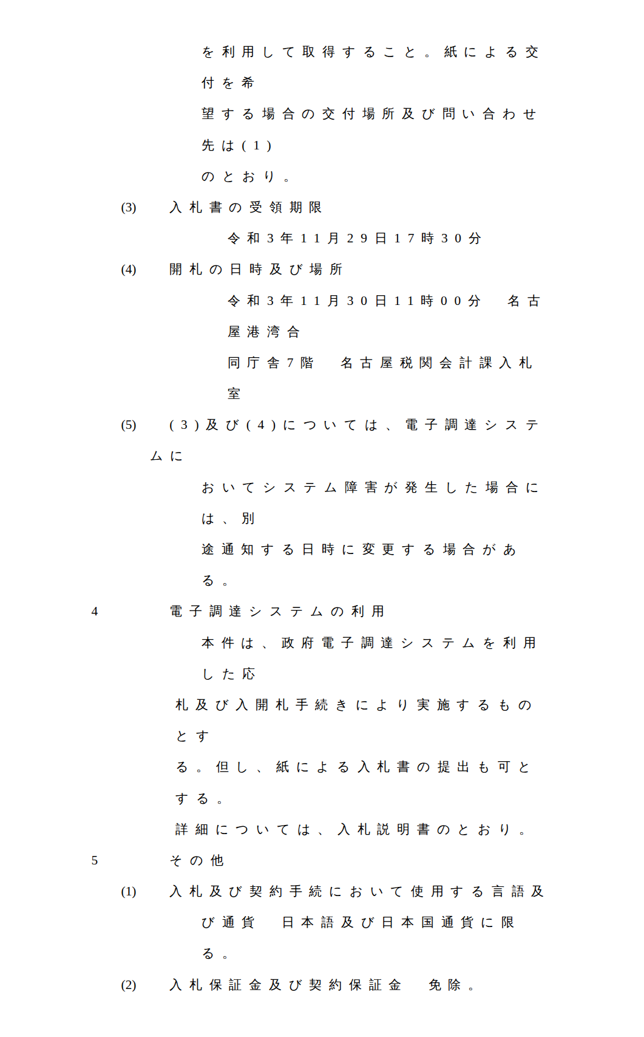を利用して取得すること。紙による交付を希
望する場合の交付場所及び問い合わせ先は(1)
のとおり。
(3)　入札書の受領期限
令和3年11月29日17時30分
(4)　開札の日時及び場所
令和3年11月30日11時00分　名古屋港湾合
同庁舎7階　名古屋税関会計課入札室
(5)　(3)及び(4)については、電子調達システムに
おいてシステム障害が発生した場合には、別
途通知する日時に変更する場合がある。
4　電子調達システムの利用
本件は、政府電子調達システムを利用した応
札及び入開札手続きにより実施するものとす
る。但し、紙による入札書の提出も可とする。
詳細については、入札説明書のとおり。
5　その他
(1)　入札及び契約手続において使用する言語及
び通貨　日本語及び日本国通貨に限る。
(2)　入札保証金及び契約保証金　免除。